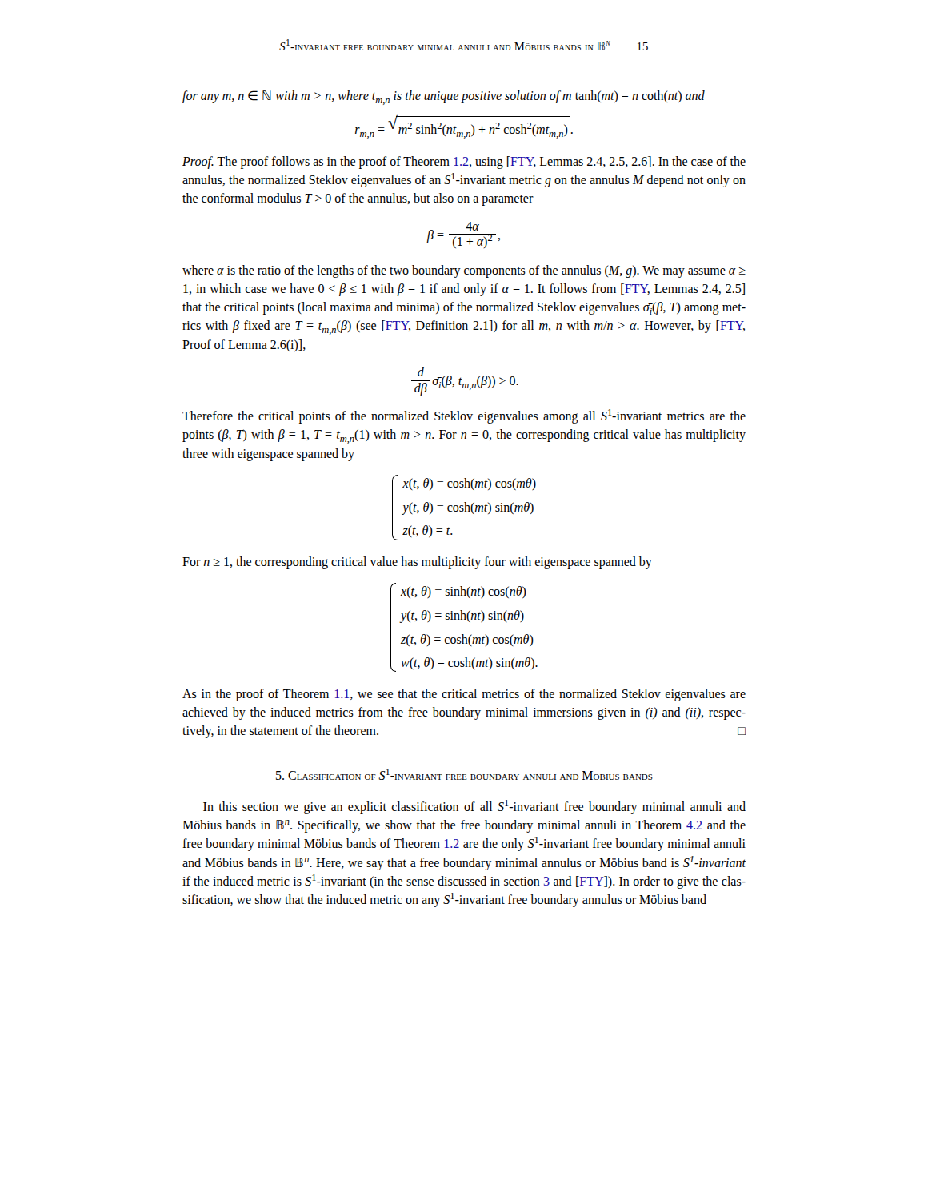S1-invariant free boundary minimal annuli and Möbius bands in 𝔹n 15
for any m, n ∈ ℕ with m > n, where tm,n is the unique positive solution of m tanh(mt) = n coth(nt) and
rm,n = m2 sinh2(ntm,n) + n2 cosh2(mtm,n).
Proof. The proof follows as in the proof of Theorem 1.2, using [FTY, Lemmas 2.4, 2.5, 2.6]. In the case of the annulus, the normalized Steklov eigenvalues of an S1-invariant metric g on the annulus M depend not only on the conformal modulus T > 0 of the annulus, but also on a parameter
β = 4α(1 + α)2,
where α is the ratio of the lengths of the two boundary components of the annulus (M, g). We may assume α ≥ 1, in which case we have 0 < β ≤ 1 with β = 1 if and only if α = 1. It follows from [FTY, Lemmas 2.4, 2.5] that the critical points (local maxima and minima) of the normalized Steklov eigenvalues σ̄i(β, T) among metrics with β fixed are T = tm,n(β) (see [FTY, Definition 2.1]) for all m, n with m/n > α. However, by [FTY, Proof of Lemma 2.6(i)],
ddβ σ̄i(β, tm,n(β)) > 0.
Therefore the critical points of the normalized Steklov eigenvalues among all S1-invariant metrics are the points (β, T) with β = 1, T = tm,n(1) with m > n. For n = 0, the corresponding critical value has multiplicity three with eigenspace spanned by
x(t, θ) = cosh(mt) cos(mθ) y(t, θ) = cosh(mt) sin(mθ) z(t, θ) = t.
For n ≥ 1, the corresponding critical value has multiplicity four with eigenspace spanned by
x(t, θ) = sinh(nt) cos(nθ) y(t, θ) = sinh(nt) sin(nθ) z(t, θ) = cosh(mt) cos(mθ) w(t, θ) = cosh(mt) sin(mθ).
As in the proof of Theorem 1.1, we see that the critical metrics of the normalized Steklov eigenvalues are achieved by the induced metrics from the free boundary minimal immersions given in (i) and (ii), respectively, in the statement of the theorem.□
5. Classification of S1-invariant free boundary annuli and Möbius bands
In this section we give an explicit classification of all S1-invariant free boundary minimal annuli and Möbius bands in 𝔹n. Specifically, we show that the free boundary minimal annuli in Theorem 4.2 and the free boundary minimal Möbius bands of Theorem 1.2 are the only S1-invariant free boundary minimal annuli and Möbius bands in 𝔹n. Here, we say that a free boundary minimal annulus or Möbius band is S1-invariant if the induced metric is S1-invariant (in the sense discussed in section 3 and [FTY]). In order to give the classification, we show that the induced metric on any S1-invariant free boundary annulus or Möbius band